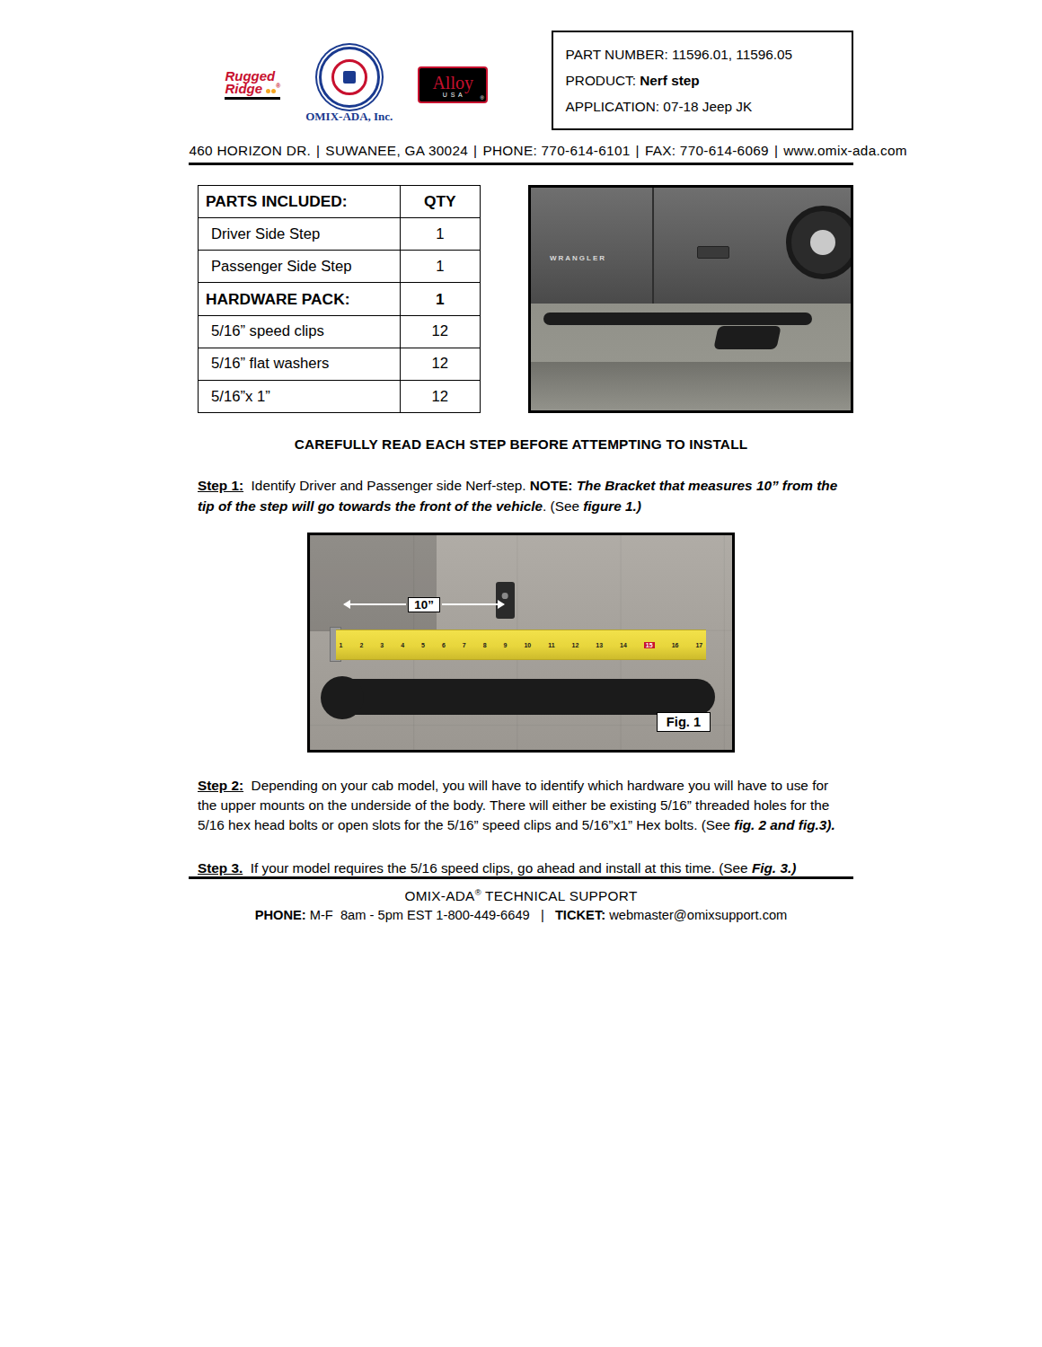Rugged
Ridge®
OMIX-ADA, Inc.
Alloy
U S A
®
PART NUMBER: 11596.01, 11596.05
PRODUCT: Nerf step
APPLICATION: 07-18 Jeep JK
460 HORIZON DR.|SUWANEE, GA 30024|PHONE: 770-614-6101|FAX: 770-614-6069|www.omix-ada.com
| PARTS INCLUDED: | QTY |
| Driver Side Step | 1 |
| Passenger Side Step | 1 |
| HARDWARE PACK: | 1 |
| 5/16” speed clips | 12 |
| 5/16” flat washers | 12 |
| 5/16”x 1” | 12 |
WRANGLER
CAREFULLY READ EACH STEP BEFORE ATTEMPTING TO INSTALL
Step 1: Identify Driver and Passenger side Nerf-step. NOTE: The Bracket that measures 10” from the tip of the step will go towards the front of the vehicle. (See figure 1.)
10”
12345 678910 11121314 151617
Fig. 1
Step 2: Depending on your cab model, you will have to identify which hardware you will have to use for the upper mounts on the underside of the body. There will either be existing 5/16” threaded holes for the 5/16 hex head bolts or open slots for the 5/16” speed clips and 5/16”x1” Hex bolts. (See fig. 2 and fig.3).
Step 3. If your model requires the 5/16 speed clips, go ahead and install at this time. (See Fig. 3.)
OMIX-ADA® TECHNICAL SUPPORT
PHONE: M-F 8am - 5pm EST 1-800-449-6649 | TICKET: webmaster@omixsupport.com